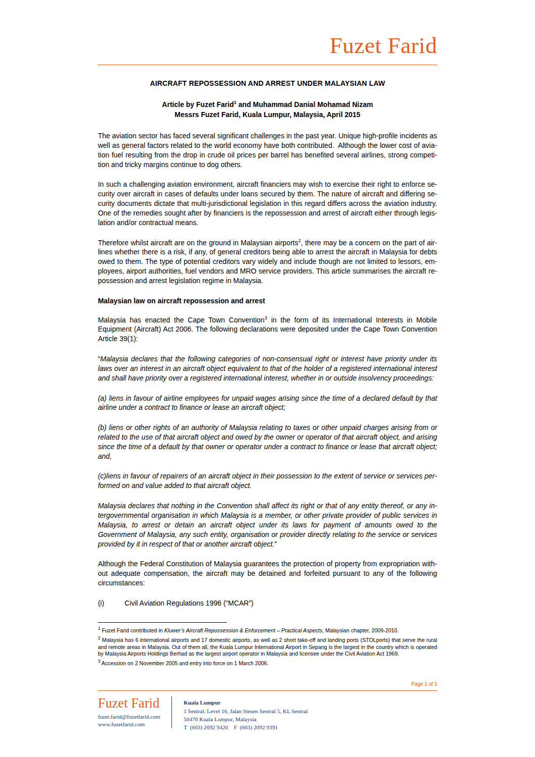Fuzet Farid
AIRCRAFT REPOSSESSION AND ARREST UNDER MALAYSIAN LAW
Article by Fuzet Farid1 and Muhammad Danial Mohamad Nizam
Messrs Fuzet Farid, Kuala Lumpur, Malaysia, April 2015
The aviation sector has faced several significant challenges in the past year. Unique high-profile incidents as well as general factors related to the world economy have both contributed. Although the lower cost of aviation fuel resulting from the drop in crude oil prices per barrel has benefited several airlines, strong competition and tricky margins continue to dog others.
In such a challenging aviation environment, aircraft financiers may wish to exercise their right to enforce security over aircraft in cases of defaults under loans secured by them. The nature of aircraft and differing security documents dictate that multi-jurisdictional legislation in this regard differs across the aviation industry. One of the remedies sought after by financiers is the repossession and arrest of aircraft either through legislation and/or contractual means.
Therefore whilst aircraft are on the ground in Malaysian airports2, there may be a concern on the part of airlines whether there is a risk, if any, of general creditors being able to arrest the aircraft in Malaysia for debts owed to them. The type of potential creditors vary widely and include though are not limited to lessors, employees, airport authorities, fuel vendors and MRO service providers. This article summarises the aircraft repossession and arrest legislation regime in Malaysia.
Malaysian law on aircraft repossession and arrest
Malaysia has enacted the Cape Town Convention3 in the form of its International Interests in Mobile Equipment (Aircraft) Act 2006. The following declarations were deposited under the Cape Town Convention Article 39(1):
“Malaysia declares that the following categories of non-consensual right or interest have priority under its laws over an interest in an aircraft object equivalent to that of the holder of a registered international interest and shall have priority over a registered international interest, whether in or outside insolvency proceedings:
(a) liens in favour of airline employees for unpaid wages arising since the time of a declared default by that airline under a contract to finance or lease an aircraft object;
(b) liens or other rights of an authority of Malaysia relating to taxes or other unpaid charges arising from or related to the use of that aircraft object and owed by the owner or operator of that aircraft object, and arising since the time of a default by that owner or operator under a contract to finance or lease that aircraft object; and,
(c)liens in favour of repairers of an aircraft object in their possession to the extent of service or services performed on and value added to that aircraft object.
Malaysia declares that nothing in the Convention shall affect its right or that of any entity thereof, or any intergovernmental organisation in which Malaysia is a member, or other private provider of public services in Malaysia, to arrest or detain an aircraft object under its laws for payment of amounts owed to the Government of Malaysia, any such entity, organisation or provider directly relating to the service or services provided by it in respect of that or another aircraft object.”
Although the Federal Constitution of Malaysia guarantees the protection of property from expropriation without adequate compensation, the aircraft may be detained and forfeited pursuant to any of the following circumstances:
(i)
Civil Aviation Regulations 1996 (“MCAR”)
1 Fuzet Farid contributed in Kluwer’s Aircraft Repossession & Enforcement – Practical Aspects, Malaysian chapter, 2009-2010.
2 Malaysia has 6 international airports and 17 domestic airports, as well as 2 short take-off and landing ports (STOLports) that serve the rural and remote areas in Malaysia. Out of them all, the Kuala Lumpur International Airport in Sepang is the largest in the country which is operated by Malaysia Airports Holdings Berhad as the largest airport operator in Malaysia and licensee under the Civil Aviation Act 1969.
3 Accession on 2 November 2005 and entry into force on 1 March 2006.
Page 1 of 3
Fuzet Farid
fuzet.farid@fuzetfarid.com
www.fuzetfarid.com
Kuala Lumpur
1 Sentral, Level 16, Jalan Stesen Sentral 5, KL Sentral
50470 Kuala Lumpur, Malaysia
T (603) 2092 9420 F (603) 2092 9391